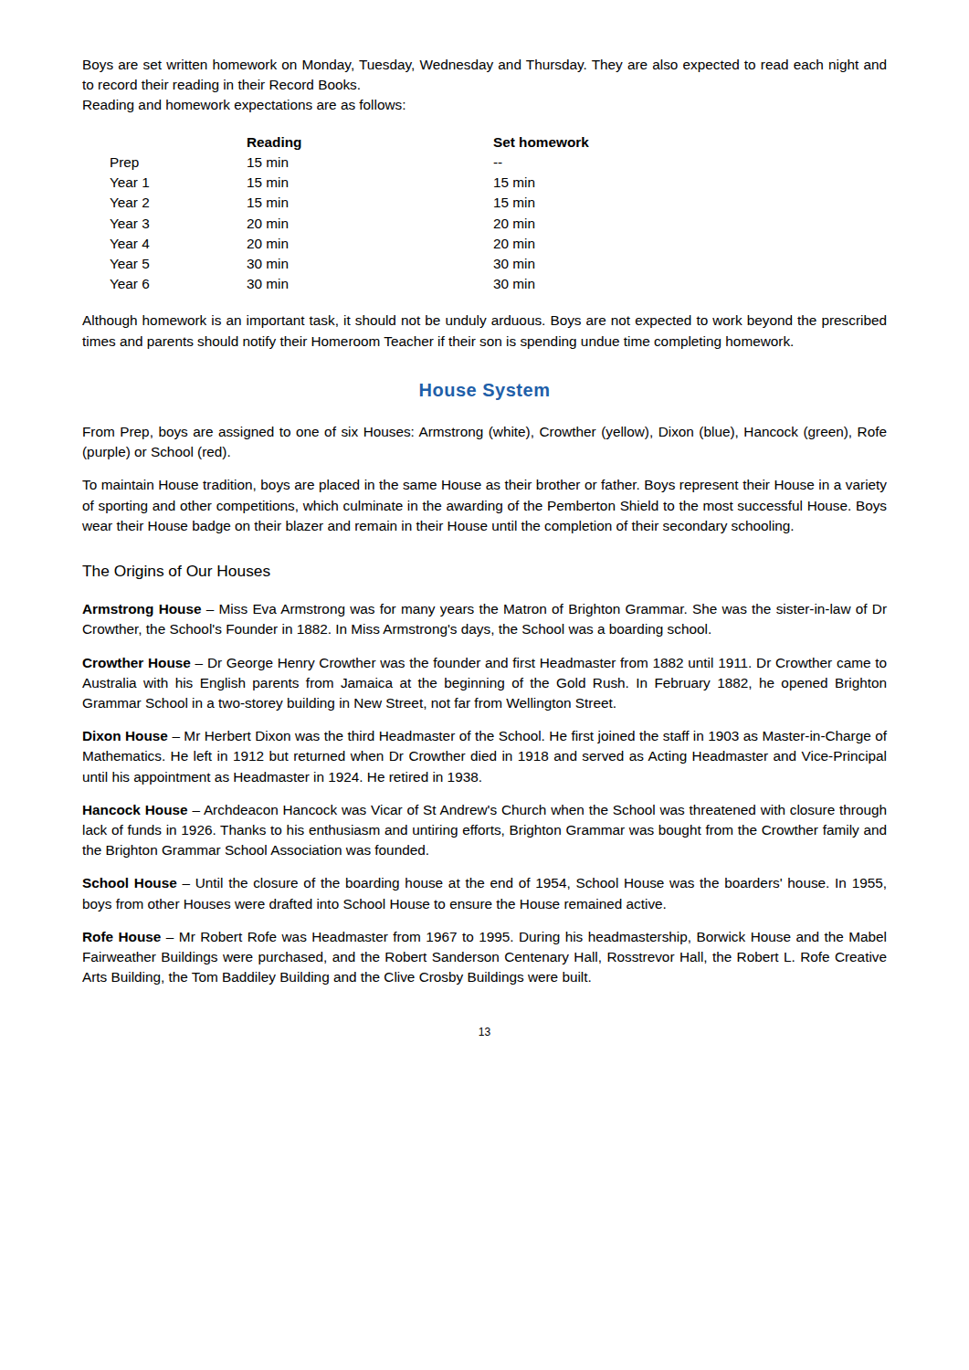Boys are set written homework on Monday, Tuesday, Wednesday and Thursday. They are also expected to read each night and to record their reading in their Record Books.
Reading and homework expectations are as follows:
| | Reading | Set homework |
| --- | --- | --- |
| Prep | 15 min | -- |
| Year 1 | 15 min | 15 min |
| Year 2 | 15 min | 15 min |
| Year 3 | 20 min | 20 min |
| Year 4 | 20 min | 20 min |
| Year 5 | 30 min | 30 min |
| Year 6 | 30 min | 30 min |
Although homework is an important task, it should not be unduly arduous. Boys are not expected to work beyond the prescribed times and parents should notify their Homeroom Teacher if their son is spending undue time completing homework.
House System
From Prep, boys are assigned to one of six Houses: Armstrong (white), Crowther (yellow), Dixon (blue), Hancock (green), Rofe (purple) or School (red).
To maintain House tradition, boys are placed in the same House as their brother or father. Boys represent their House in a variety of sporting and other competitions, which culminate in the awarding of the Pemberton Shield to the most successful House. Boys wear their House badge on their blazer and remain in their House until the completion of their secondary schooling.
The Origins of Our Houses
Armstrong House – Miss Eva Armstrong was for many years the Matron of Brighton Grammar. She was the sister-in-law of Dr Crowther, the School's Founder in 1882. In Miss Armstrong's days, the School was a boarding school.
Crowther House – Dr George Henry Crowther was the founder and first Headmaster from 1882 until 1911. Dr Crowther came to Australia with his English parents from Jamaica at the beginning of the Gold Rush. In February 1882, he opened Brighton Grammar School in a two-storey building in New Street, not far from Wellington Street.
Dixon House – Mr Herbert Dixon was the third Headmaster of the School. He first joined the staff in 1903 as Master-in-Charge of Mathematics. He left in 1912 but returned when Dr Crowther died in 1918 and served as Acting Headmaster and Vice-Principal until his appointment as Headmaster in 1924. He retired in 1938.
Hancock House – Archdeacon Hancock was Vicar of St Andrew's Church when the School was threatened with closure through lack of funds in 1926. Thanks to his enthusiasm and untiring efforts, Brighton Grammar was bought from the Crowther family and the Brighton Grammar School Association was founded.
School House – Until the closure of the boarding house at the end of 1954, School House was the boarders' house. In 1955, boys from other Houses were drafted into School House to ensure the House remained active.
Rofe House – Mr Robert Rofe was Headmaster from 1967 to 1995. During his headmastership, Borwick House and the Mabel Fairweather Buildings were purchased, and the Robert Sanderson Centenary Hall, Rosstrevor Hall, the Robert L. Rofe Creative Arts Building, the Tom Baddiley Building and the Clive Crosby Buildings were built.
13